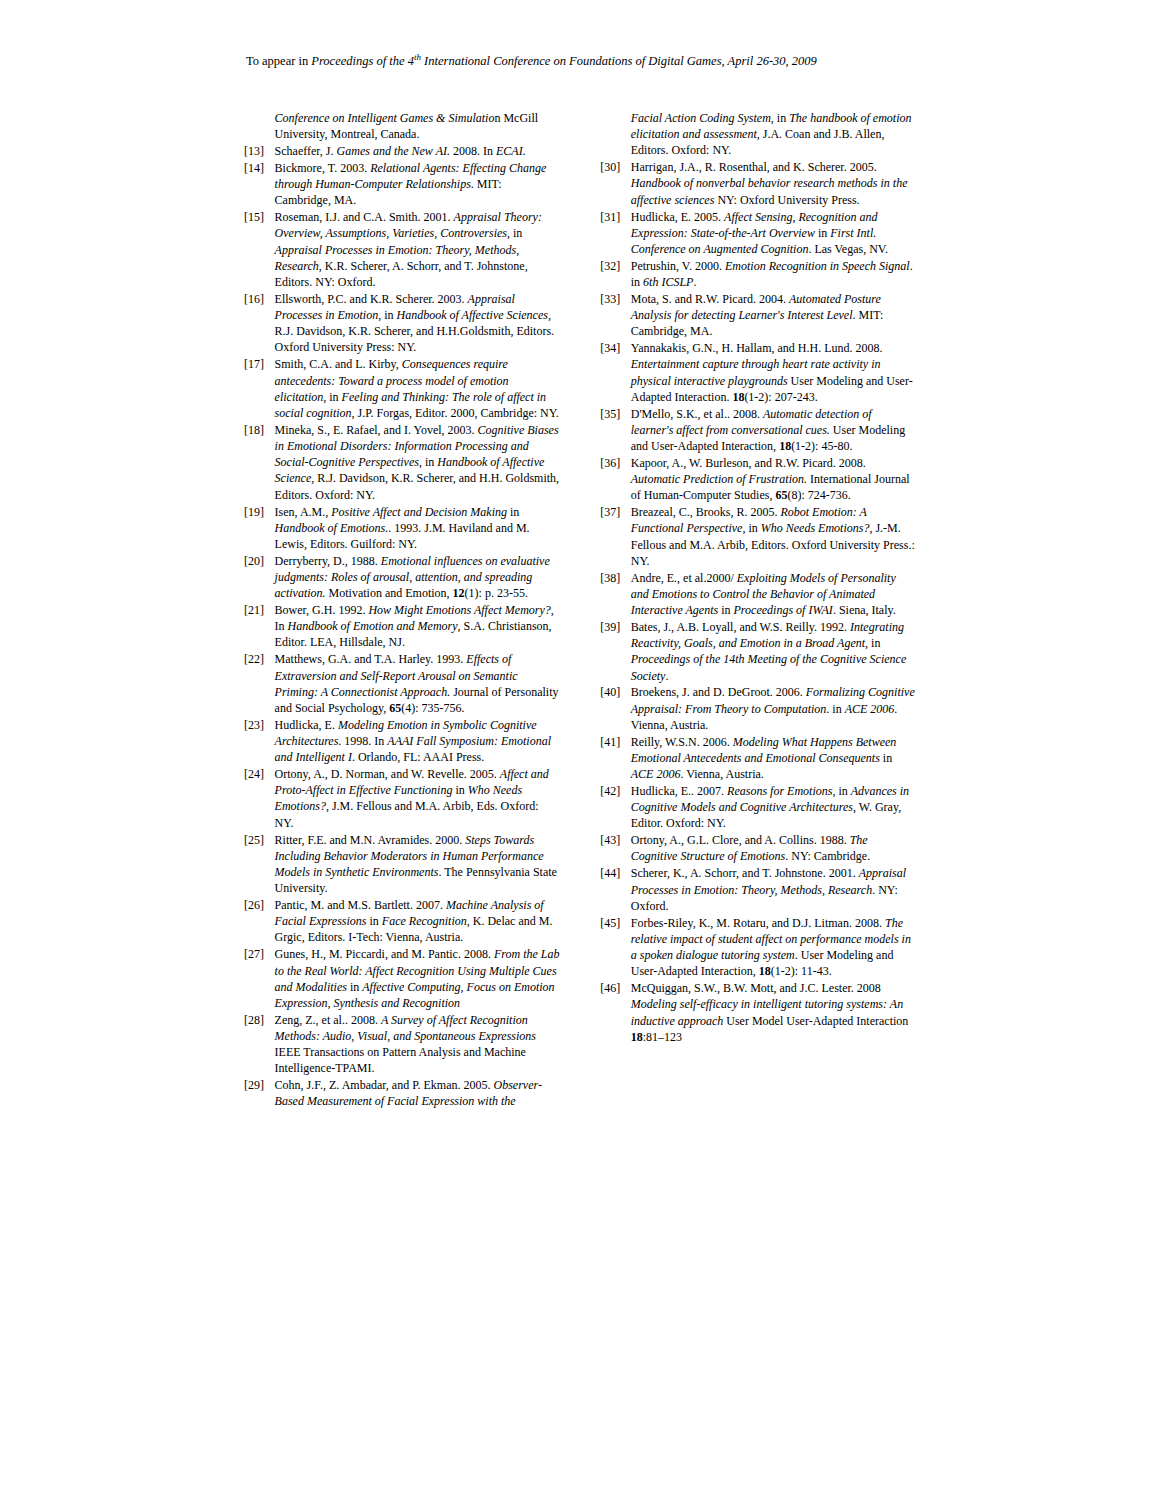To appear in Proceedings of the 4th International Conference on Foundations of Digital Games, April 26-30, 2009
Conference on Intelligent Games & Simulation McGill University, Montreal, Canada.
[13] Schaeffer, J. Games and the New AI. 2008. In ECAI.
[14] Bickmore, T. 2003. Relational Agents: Effecting Change through Human-Computer Relationships. MIT: Cambridge, MA.
[15] Roseman, I.J. and C.A. Smith. 2001. Appraisal Theory: Overview, Assumptions, Varieties, Controversies, in Appraisal Processes in Emotion: Theory, Methods, Research, K.R. Scherer, A. Schorr, and T. Johnstone, Editors. NY: Oxford.
[16] Ellsworth, P.C. and K.R. Scherer. 2003. Appraisal Processes in Emotion, in Handbook of Affective Sciences, R.J. Davidson, K.R. Scherer, and H.H.Goldsmith, Editors. Oxford University Press: NY.
[17] Smith, C.A. and L. Kirby, Consequences require antecedents: Toward a process model of emotion elicitation, in Feeling and Thinking: The role of affect in social cognition, J.P. Forgas, Editor. 2000, Cambridge: NY.
[18] Mineka, S., E. Rafael, and I. Yovel, 2003. Cognitive Biases in Emotional Disorders: Information Processing and Social-Cognitive Perspectives, in Handbook of Affective Science, R.J. Davidson, K.R. Scherer, and H.H. Goldsmith, Editors. Oxford: NY.
[19] Isen, A.M., Positive Affect and Decision Making in Handbook of Emotions.. 1993. J.M. Haviland and M. Lewis, Editors. Guilford: NY.
[20] Derryberry, D., 1988. Emotional influences on evaluative judgments: Roles of arousal, attention, and spreading activation. Motivation and Emotion, 12(1): p. 23-55.
[21] Bower, G.H. 1992. How Might Emotions Affect Memory?, In Handbook of Emotion and Memory, S.A. Christianson, Editor. LEA, Hillsdale, NJ.
[22] Matthews, G.A. and T.A. Harley. 1993. Effects of Extraversion and Self-Report Arousal on Semantic Priming: A Connectionist Approach. Journal of Personality and Social Psychology, 65(4): 735-756.
[23] Hudlicka, E. Modeling Emotion in Symbolic Cognitive Architectures. 1998. In AAAI Fall Symposium: Emotional and Intelligent I. Orlando, FL: AAAI Press.
[24] Ortony, A., D. Norman, and W. Revelle. 2005. Affect and Proto-Affect in Effective Functioning in Who Needs Emotions?, J.M. Fellous and M.A. Arbib, Eds. Oxford: NY.
[25] Ritter, F.E. and M.N. Avramides. 2000. Steps Towards Including Behavior Moderators in Human Performance Models in Synthetic Environments. The Pennsylvania State University.
[26] Pantic, M. and M.S. Bartlett. 2007. Machine Analysis of Facial Expressions in Face Recognition, K. Delac and M. Grgic, Editors. I-Tech: Vienna, Austria.
[27] Gunes, H., M. Piccardi, and M. Pantic. 2008. From the Lab to the Real World: Affect Recognition Using Multiple Cues and Modalities in Affective Computing, Focus on Emotion Expression, Synthesis and Recognition
[28] Zeng, Z., et al.. 2008. A Survey of Affect Recognition Methods: Audio, Visual, and Spontaneous Expressions IEEE Transactions on Pattern Analysis and Machine Intelligence-TPAMI.
[29] Cohn, J.F., Z. Ambadar, and P. Ekman. 2005. Observer-Based Measurement of Facial Expression with the
Facial Action Coding System, in The handbook of emotion elicitation and assessment, J.A. Coan and J.B. Allen, Editors. Oxford: NY.
[30] Harrigan, J.A., R. Rosenthal, and K. Scherer. 2005. Handbook of nonverbal behavior research methods in the affective sciences NY: Oxford University Press.
[31] Hudlicka, E. 2005. Affect Sensing, Recognition and Expression: State-of-the-Art Overview in First Intl. Conference on Augmented Cognition. Las Vegas, NV.
[32] Petrushin, V. 2000. Emotion Recognition in Speech Signal. in 6th ICSLP.
[33] Mota, S. and R.W. Picard. 2004. Automated Posture Analysis for detecting Learner's Interest Level. MIT: Cambridge, MA.
[34] Yannakakis, G.N., H. Hallam, and H.H. Lund. 2008. Entertainment capture through heart rate activity in physical interactive playgrounds User Modeling and User-Adapted Interaction. 18(1-2): 207-243.
[35] D'Mello, S.K., et al.. 2008. Automatic detection of learner's affect from conversational cues. User Modeling and User-Adapted Interaction, 18(1-2): 45-80.
[36] Kapoor, A., W. Burleson, and R.W. Picard. 2008. Automatic Prediction of Frustration. International Journal of Human-Computer Studies, 65(8): 724-736.
[37] Breazeal, C., Brooks, R. 2005. Robot Emotion: A Functional Perspective, in Who Needs Emotions?, J.-M. Fellous and M.A. Arbib, Editors. Oxford University Press.: NY.
[38] Andre, E., et al.2000/ Exploiting Models of Personality and Emotions to Control the Behavior of Animated Interactive Agents in Proceedings of IWAI. Siena, Italy.
[39] Bates, J., A.B. Loyall, and W.S. Reilly. 1992. Integrating Reactivity, Goals, and Emotion in a Broad Agent, in Proceedings of the 14th Meeting of the Cognitive Science Society.
[40] Broekens, J. and D. DeGroot. 2006. Formalizing Cognitive Appraisal: From Theory to Computation. in ACE 2006. Vienna, Austria.
[41] Reilly, W.S.N. 2006. Modeling What Happens Between Emotional Antecedents and Emotional Consequents in ACE 2006. Vienna, Austria.
[42] Hudlicka, E.. 2007. Reasons for Emotions, in Advances in Cognitive Models and Cognitive Architectures, W. Gray, Editor. Oxford: NY.
[43] Ortony, A., G.L. Clore, and A. Collins. 1988. The Cognitive Structure of Emotions. NY: Cambridge.
[44] Scherer, K., A. Schorr, and T. Johnstone. 2001. Appraisal Processes in Emotion: Theory, Methods, Research. NY: Oxford.
[45] Forbes-Riley, K., M. Rotaru, and D.J. Litman. 2008. The relative impact of student affect on performance models in a spoken dialogue tutoring system. User Modeling and User-Adapted Interaction, 18(1-2): 11-43.
[46] McQuiggan, S.W., B.W. Mott, and J.C. Lester. 2008 Modeling self-efficacy in intelligent tutoring systems: An inductive approach User Model User-Adapted Interaction 18:81–123